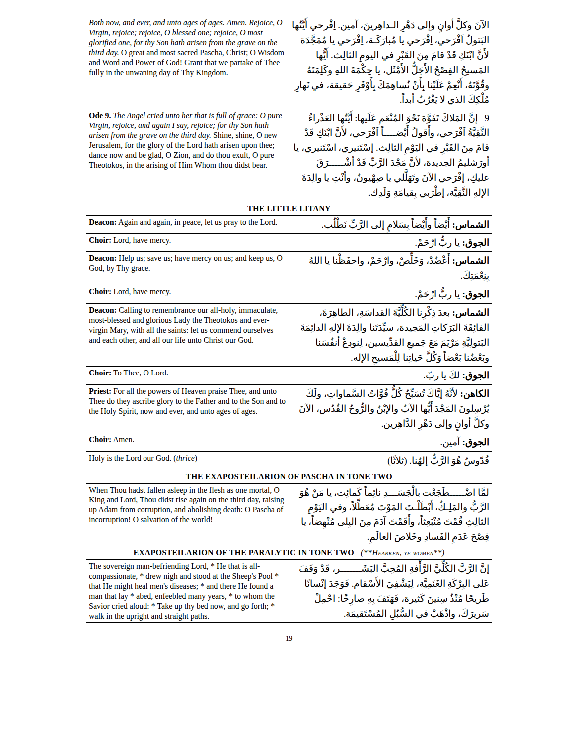| Both now, and ever, and unto ages of ages. Amen. Rejoice, O Virgin, rejoice; rejoice, O blessed one; rejoice, O most glorified one, for thy Son hath arisen from the grave on the third day. O great and most sacred Pascha, Christ; O Wisdom and Word and Power of God! Grant that we partake of Thee fully in the unwaning day of Thy Kingdom. | الآنَ وكلَّ أوانٍ وإلى دَهْرِ الـداهِرينَ، آمين. اِفْرحي أَيَّتُها البَتولُ اَفْرَحي، اِفْرَحي يا مُبارَكَـة، اِفْرَحي يا مُمَجَّدَة لأَنَّ ابْنَكِ قَدْ قامَ مِنَ القَبْرِ في اليومِ الثالِث. أَيُّها المَسيحُ الفِصْحُ الأَجَلُّ الأَمْثَل، يا حِكْمَةَ اللهِ وكَلِمَتَهُ وقُوَّتَهُ، أَنْعِمْ عَلَيْنا بِأَنْ نُساهِمَكَ بِأَوْفَرِ حَقيقة، في نَهارِ مُلْكِكَ الذي لا يَغْرُبُ أبداً. |
| Ode 9. The Angel cried unto her that is full of grace: O pure Virgin, rejoice, and again I say, rejoice; for thy Son hath arisen from the grave on the third day. Shine, shine, O new Jerusalem, for the glory of the Lord hath arisen upon thee; dance now and be glad, O Zion, and do thou exult, O pure Theotokos, in the arising of Him Whom thou didst bear. | 9– إنَّ المَلاكَ تَفَوَّهَ نَحْوَ المُنْعَمِ عَلَيها: أَيَّتُها العَذْراءُ النَّقِيَّةُ اَفْرَحي، وأَقولُ أَيْضــــاً اَفْرَحي، لأَنَّ ابْنَكِ قَدْ قامَ مِنَ القَبْرِ في اليَوْمِ الثالِث. إسْتَنيري، اسْتَنيري، يا أورَشليمُ الجديدة، لأنَّ مَجْدَ الرَّبِّ قَدْ أشْـــــرَقَ عليكِ، إفْرَحي الآنَ وتَهَلَّلي يا صِهْيونُ، وأنْتِ يا والِدَةَ الإلهِ النَّقِيَّة، إطْرَبي بِقيامَةِ وَلَدِك. |
| THE LITTLE LITANY |
| Deacon: Again and again, in peace, let us pray to the Lord. | الشماس: أَيْضاً وأَيْضاً بِسَلامٍ إلى الرَّبِّ نَطْلُب. |
| Choir: Lord, have mercy. | الجوق: يا ربُّ ارْحَمْ. |
| Deacon: Help us; save us; have mercy on us; and keep us, O God, by Thy grace. | الشماس: أَعْضُدْ، وَخَلِّصْ، وارْحَمْ، واحفَظْنا يا اللهُ بِنِعْمَتِكَ. |
| Choir: Lord, have mercy. | الجوق: يا ربُّ ارْحَمْ. |
| Deacon: Calling to remembrance our all-holy, immaculate, most-blessed and glorious Lady the Theotokos and ever-virgin Mary, with all the saints: let us commend ourselves and each other, and all our life unto Christ our God. | الشماس: بعدَ ذِكْرِنا الكُلِّيَّةَ القداسَةِ، الطاهِرَةَ، الفائِقَةَ البَرَكاتِ المَجيدة، سيِّدَتَنا والِدَةَ الإلهِ الدائِمَةَ البَتولِيَّةِ مَرْيَمَ مَعَ جَميعِ القدِّيسين، لِنودِعْ أنفُسَنا وبَعْضُنا بَعْضاً وَكُلَّ حَياتِنا لِلْمَسيحِ الإله. |
| Choir: To Thee, O Lord. | الجوق: لكَ يا ربّ. |
| Priest: For all the powers of Heaven praise Thee, and unto Thee do they ascribe glory to the Father and to the Son and to the Holy Spirit, now and ever, and unto ages of ages. | الكاهن: لأنَّهُ إيَّاكَ تُسَبِّحُ كُلُّ قُوَّاتُ السَّماواتِ، ولَكَ يُرْسِلونَ المَجْدَ أَيُّها الآبُ والإبْنُ والرُّوحُ القُدُس، الآنَ وكلَّ أوانٍ وإلى دَهْرِ الدَّاهِرين. |
| Choir: Amen. | الجوق: آمين. |
| Holy is the Lord our God. ( thrice ) | قُدّوسٌ هُوَ الرَّبُّ إلهُنا. (ثلاثًا) |
| THE EXAPOSTEILARION OF PASCHA IN TONE TWO |
| When Thou hadst fallen asleep in the flesh as one mortal, O King and Lord, Thou didst rise again on the third day, raising up Adam from corruption, and abolishing death: O Pascha of incorruption! O salvation of the world! | لمَّا اضْـــــطَجَعْت بالْجَسَـــدِ نائِماً كَمائِت، يا مَنْ هُوَ الرَّبُّ والمَلِـكُ، أَبْطَلْـتَ المَوْتَ مُعَطِّلاً، وفي اليَوْمِ الثالِثِ قُمْتَ مُنْبَعِثاً، وأَقَمْتَ آدَمَ مِنَ البِلى مُنْهِضاً، يا فِصْحَ عَدَمِ الفَسادِ وخَلاصَ العالَمِ. |
| EXAPOSTEILARION OF THE PARALYTIC IN TONE TWO (**Hearken, ye women**) |
| The sovereign man-befriending Lord, * He that is all-compassionate, * drew nigh and stood at the Sheep's Pool * that He might heal men's diseases; * and there He found a man that lay * abed, enfeebled many years, * to whom the Savior cried aloud: * Take up thy bed now, and go forth; * walk in the upright and straight paths. | إنَّ الرَّبَّ الكُلِّيَّ الرَّأْفةِ المُحِبَّ البَشَـــــــر، قَدْ وَقَفَ عَلى البِرْكَةِ الغَنَمِيَّة، لِيَشْفِيَ الأَسْقام. فَوَجَدَ إنْسانًا طَريحًا مُنْذُ سِنينَ كَثيرة، فَهَتَفَ بِهِ صارِخًا: احْمِلْ سَريرَكَ، واذْهَبْ في السُّبُلِ المُسْتَقيمَة. |
19